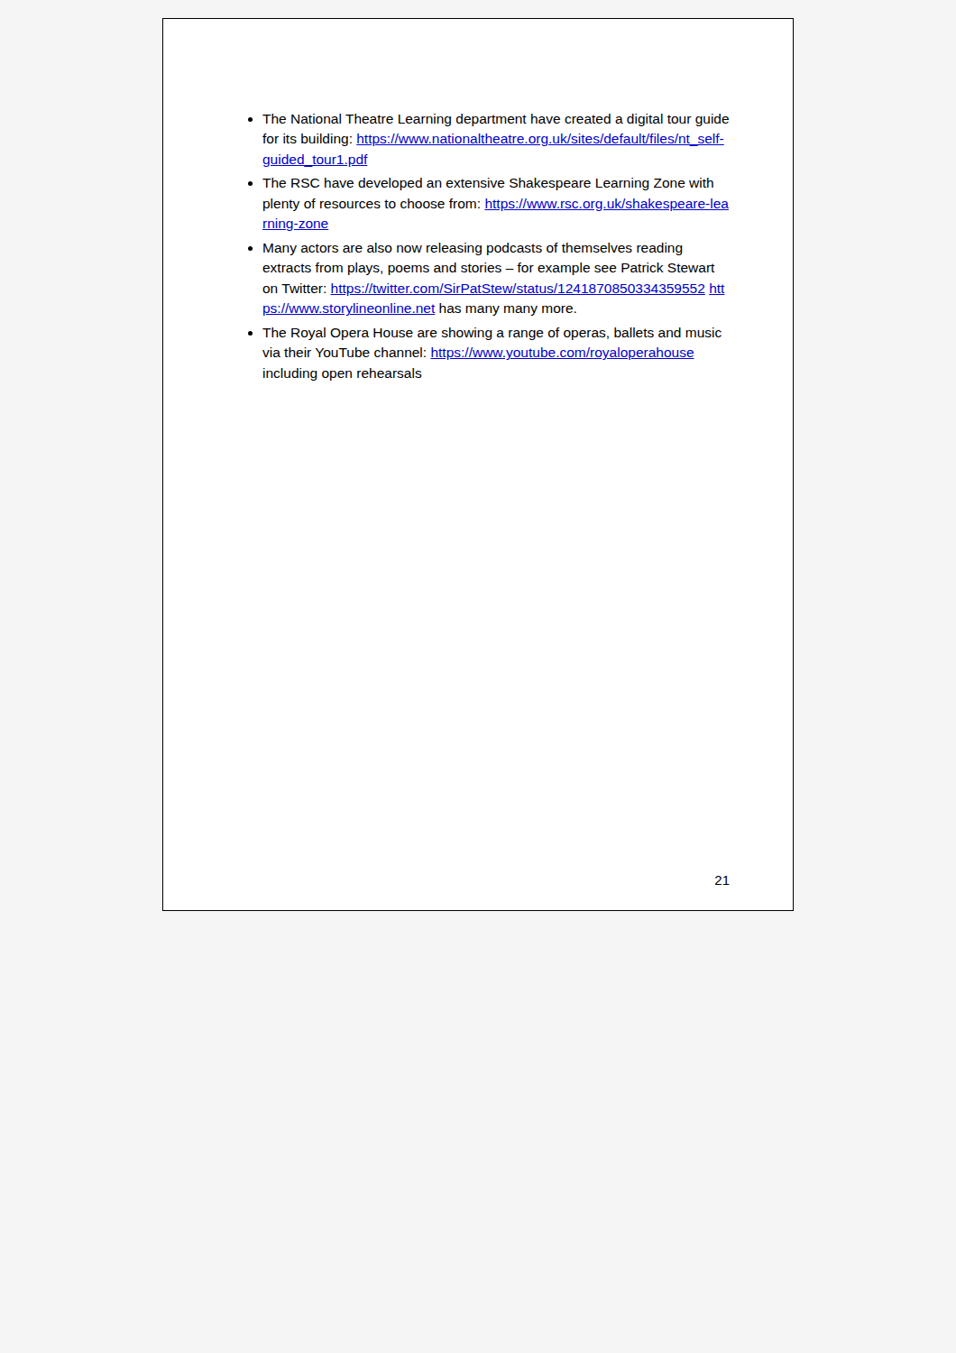The National Theatre Learning department have created a digital tour guide for its building: https://www.nationaltheatre.org.uk/sites/default/files/nt_self-guided_tour1.pdf
The RSC have developed an extensive Shakespeare Learning Zone with plenty of resources to choose from: https://www.rsc.org.uk/shakespeare-learning-zone
Many actors are also now releasing podcasts of themselves reading extracts from plays, poems and stories – for example see Patrick Stewart on Twitter: https://twitter.com/SirPatStew/status/1241870850334359552 https://www.storylineonline.net has many many more.
The Royal Opera House are showing a range of operas, ballets and music via their YouTube channel: https://www.youtube.com/royaloperahouse including open rehearsals
21